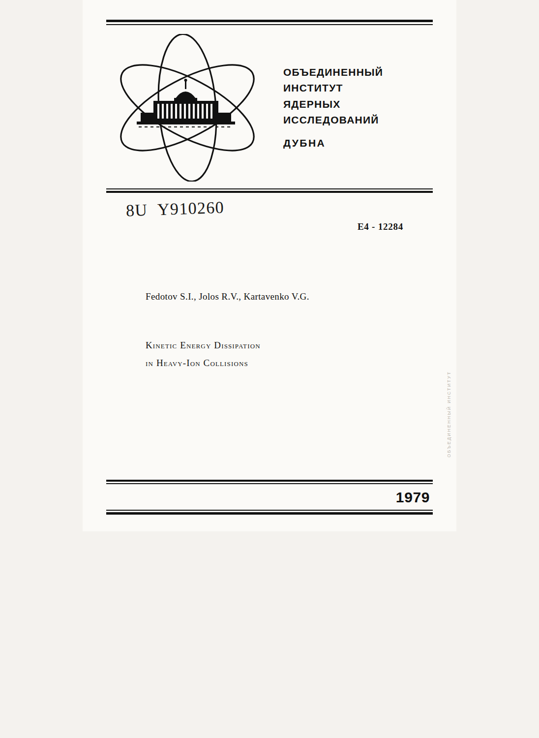ОБЪЕДИНЕННЫЙ
ИНСТИТУТ
ЯДЕРНЫХ
ИССЛЕДОВАНИЙ
ДУБНА
8U Y910260
E4 - 12284
Fedotov S.I., Jolos R.V., Kartavenko V.G.
Kinetic Energy Dissipation
in Heavy-Ion Collisions
ОБЪЕДИНЕННЫЙ ИНСТИТУТ
1979